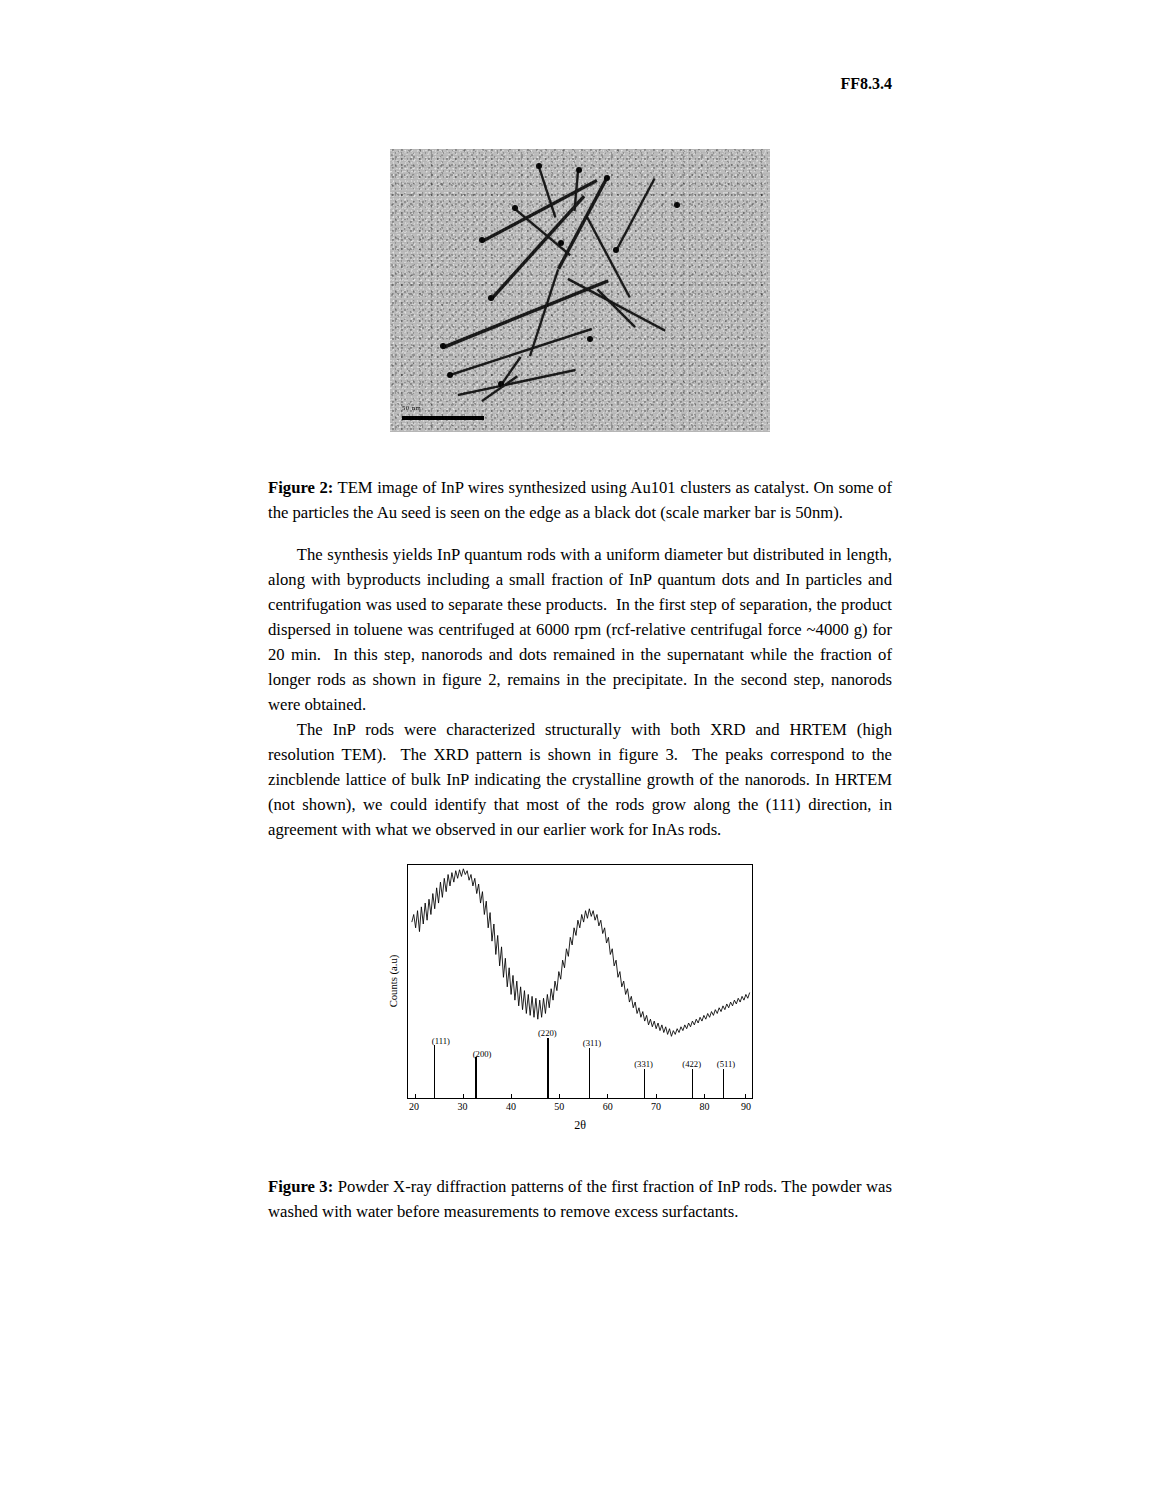FF8.3.4
50 nm
Figure 2: TEM image of InP wires synthesized using Au101 clusters as catalyst. On some of the particles the Au seed is seen on the edge as a black dot (scale marker bar is 50nm).
The synthesis yields InP quantum rods with a uniform diameter but distributed in length, along with byproducts including a small fraction of InP quantum dots and In particles and centrifugation was used to separate these products. In the first step of separation, the product dispersed in toluene was centrifuged at 6000 rpm (rcf-relative centrifugal force ~4000 g) for 20 min. In this step, nanorods and dots remained in the supernatant while the fraction of longer rods as shown in figure 2, remains in the precipitate. In the second step, nanorods were obtained.
The InP rods were characterized structurally with both XRD and HRTEM (high resolution TEM). The XRD pattern is shown in figure 3. The peaks correspond to the zincblende lattice of bulk InP indicating the crystalline growth of the nanorods. In HRTEM (not shown), we could identify that most of the rods grow along the (111) direction, in agreement with what we observed in our earlier work for InAs rods.
Counts (a.u)
(111)
(200)
(220)
(311)
(331)
(422)
(511)
20 30 40 50 60 70 80 90
2θ
Figure 3: Powder X-ray diffraction patterns of the first fraction of InP rods. The powder was washed with water before measurements to remove excess surfactants.